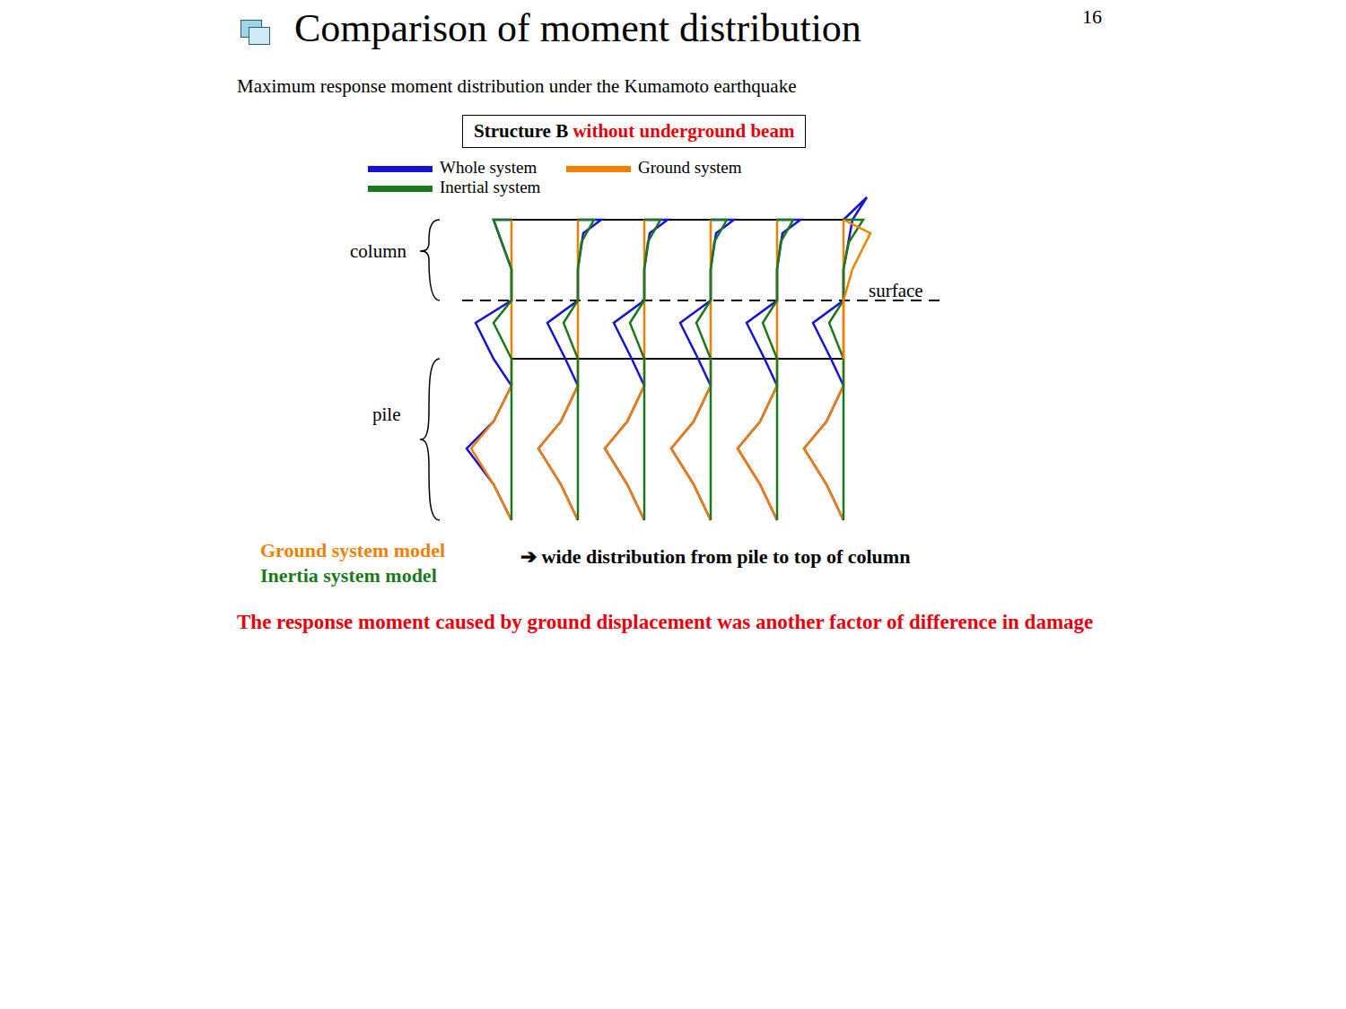16
Comparison of moment distribution
Maximum response moment distribution under the Kumamoto earthquake
Structure B without underground beam
Whole system Ground system Inertial system
column
pile
surface
Ground system model
Inertia system model
➔ wide distribution from pile to top of column
The response moment caused by ground displacement was another factor of difference in damage